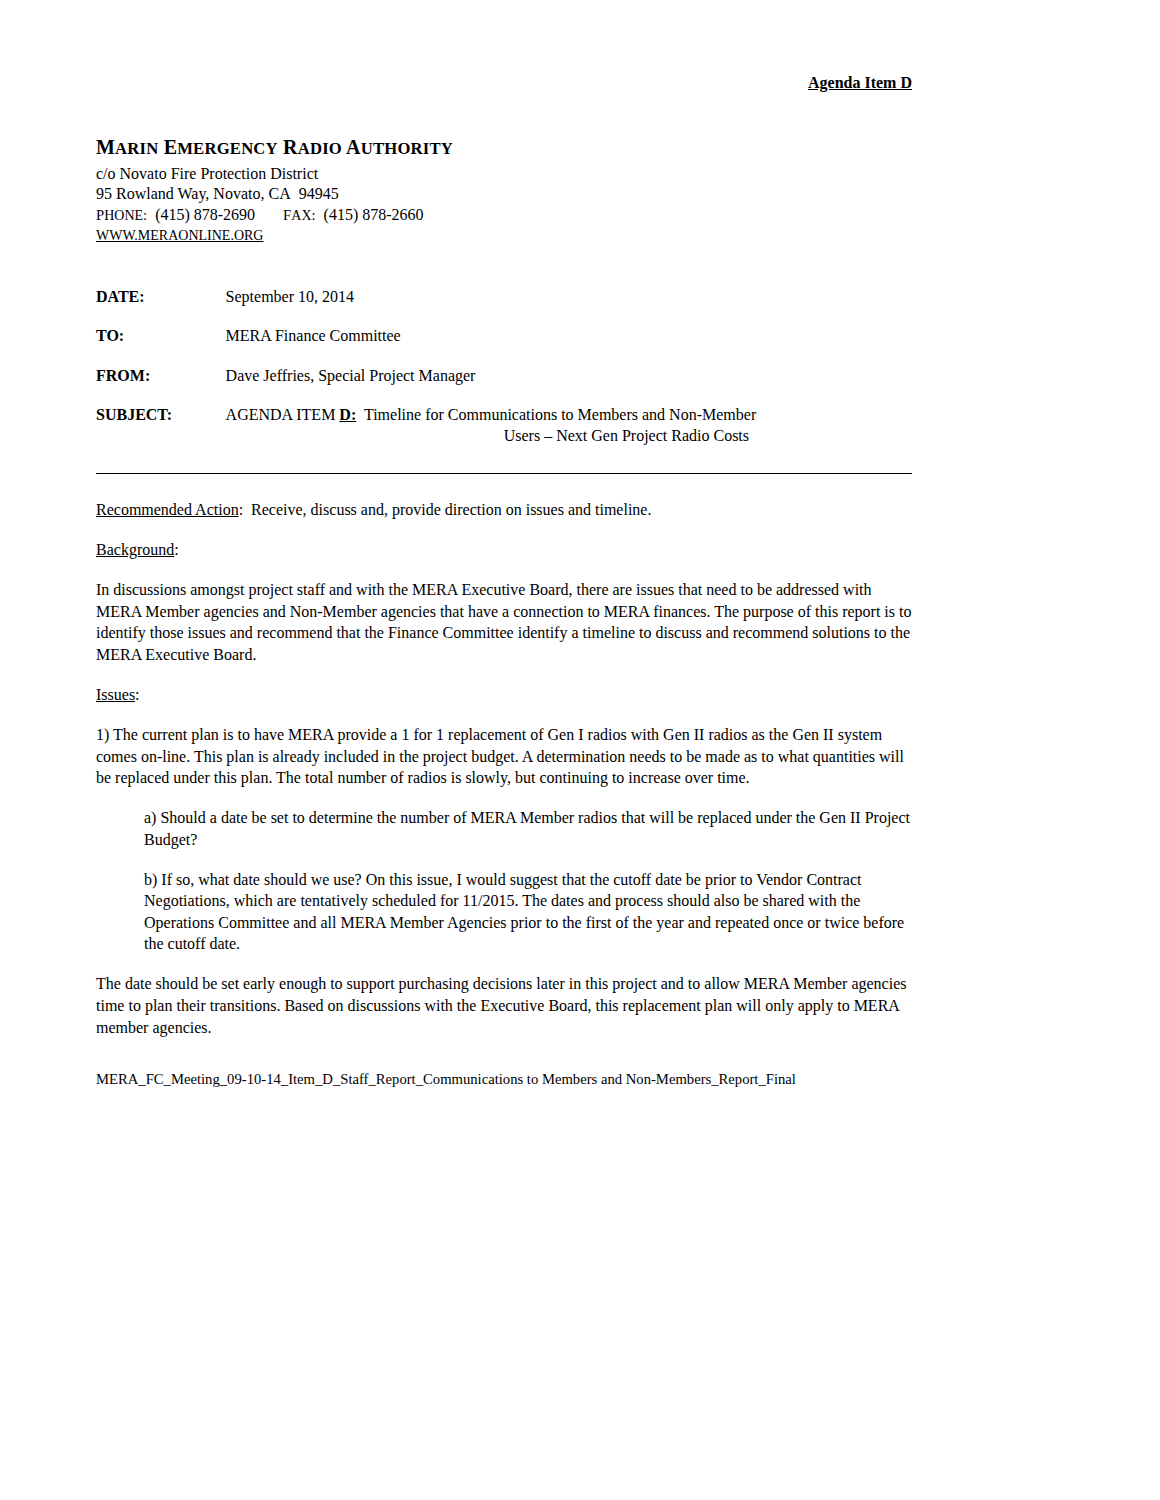Agenda Item D
MARIN EMERGENCY RADIO AUTHORITY
c/o Novato Fire Protection District
95 Rowland Way, Novato, CA 94945
PHONE: (415) 878-2690 FAX: (415) 878-2660
WWW.MERAONLINE.ORG
| DATE: | September 10, 2014 |
| TO: | MERA Finance Committee |
| FROM: | Dave Jeffries, Special Project Manager |
| SUBJECT: | AGENDA ITEM D: Timeline for Communications to Members and Non-Member Users – Next Gen Project Radio Costs |
Recommended Action: Receive, discuss and, provide direction on issues and timeline.
Background:
In discussions amongst project staff and with the MERA Executive Board, there are issues that need to be addressed with MERA Member agencies and Non-Member agencies that have a connection to MERA finances. The purpose of this report is to identify those issues and recommend that the Finance Committee identify a timeline to discuss and recommend solutions to the MERA Executive Board.
Issues:
1) The current plan is to have MERA provide a 1 for 1 replacement of Gen I radios with Gen II radios as the Gen II system comes on-line. This plan is already included in the project budget. A determination needs to be made as to what quantities will be replaced under this plan. The total number of radios is slowly, but continuing to increase over time.
a) Should a date be set to determine the number of MERA Member radios that will be replaced under the Gen II Project Budget?
b) If so, what date should we use? On this issue, I would suggest that the cutoff date be prior to Vendor Contract Negotiations, which are tentatively scheduled for 11/2015. The dates and process should also be shared with the Operations Committee and all MERA Member Agencies prior to the first of the year and repeated once or twice before the cutoff date.
The date should be set early enough to support purchasing decisions later in this project and to allow MERA Member agencies time to plan their transitions. Based on discussions with the Executive Board, this replacement plan will only apply to MERA member agencies.
MERA_FC_Meeting_09-10-14_Item_D_Staff_Report_Communications to Members and Non-Members_Report_Final